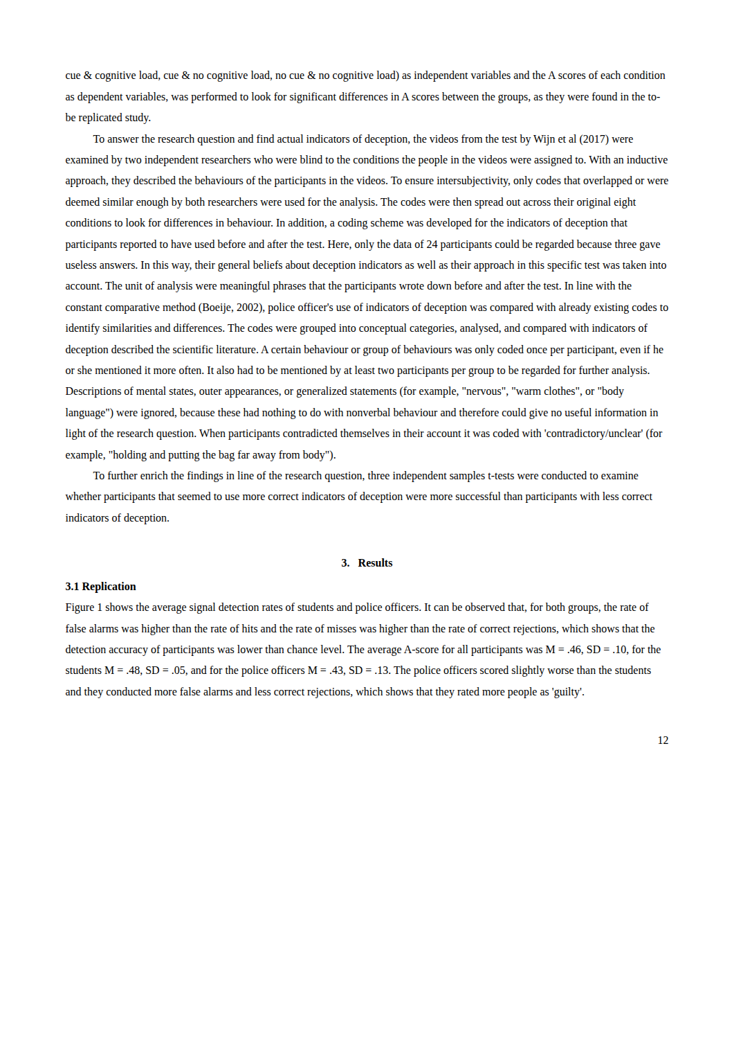cue & cognitive load, cue & no cognitive load, no cue & no cognitive load) as independent variables and the A scores of each condition as dependent variables, was performed to look for significant differences in A scores between the groups, as they were found in the to-be replicated study.
To answer the research question and find actual indicators of deception, the videos from the test by Wijn et al (2017) were examined by two independent researchers who were blind to the conditions the people in the videos were assigned to. With an inductive approach, they described the behaviours of the participants in the videos. To ensure intersubjectivity, only codes that overlapped or were deemed similar enough by both researchers were used for the analysis. The codes were then spread out across their original eight conditions to look for differences in behaviour. In addition, a coding scheme was developed for the indicators of deception that participants reported to have used before and after the test. Here, only the data of 24 participants could be regarded because three gave useless answers. In this way, their general beliefs about deception indicators as well as their approach in this specific test was taken into account. The unit of analysis were meaningful phrases that the participants wrote down before and after the test. In line with the constant comparative method (Boeije, 2002), police officer's use of indicators of deception was compared with already existing codes to identify similarities and differences. The codes were grouped into conceptual categories, analysed, and compared with indicators of deception described the scientific literature. A certain behaviour or group of behaviours was only coded once per participant, even if he or she mentioned it more often. It also had to be mentioned by at least two participants per group to be regarded for further analysis. Descriptions of mental states, outer appearances, or generalized statements (for example, "nervous", "warm clothes", or "body language") were ignored, because these had nothing to do with nonverbal behaviour and therefore could give no useful information in light of the research question. When participants contradicted themselves in their account it was coded with 'contradictory/unclear' (for example, "holding and putting the bag far away from body").
To further enrich the findings in line of the research question, three independent samples t-tests were conducted to examine whether participants that seemed to use more correct indicators of deception were more successful than participants with less correct indicators of deception.
3. Results
3.1 Replication
Figure 1 shows the average signal detection rates of students and police officers. It can be observed that, for both groups, the rate of false alarms was higher than the rate of hits and the rate of misses was higher than the rate of correct rejections, which shows that the detection accuracy of participants was lower than chance level. The average A-score for all participants was M = .46, SD = .10, for the students M = .48, SD = .05, and for the police officers M = .43, SD = .13. The police officers scored slightly worse than the students and they conducted more false alarms and less correct rejections, which shows that they rated more people as 'guilty'.
12